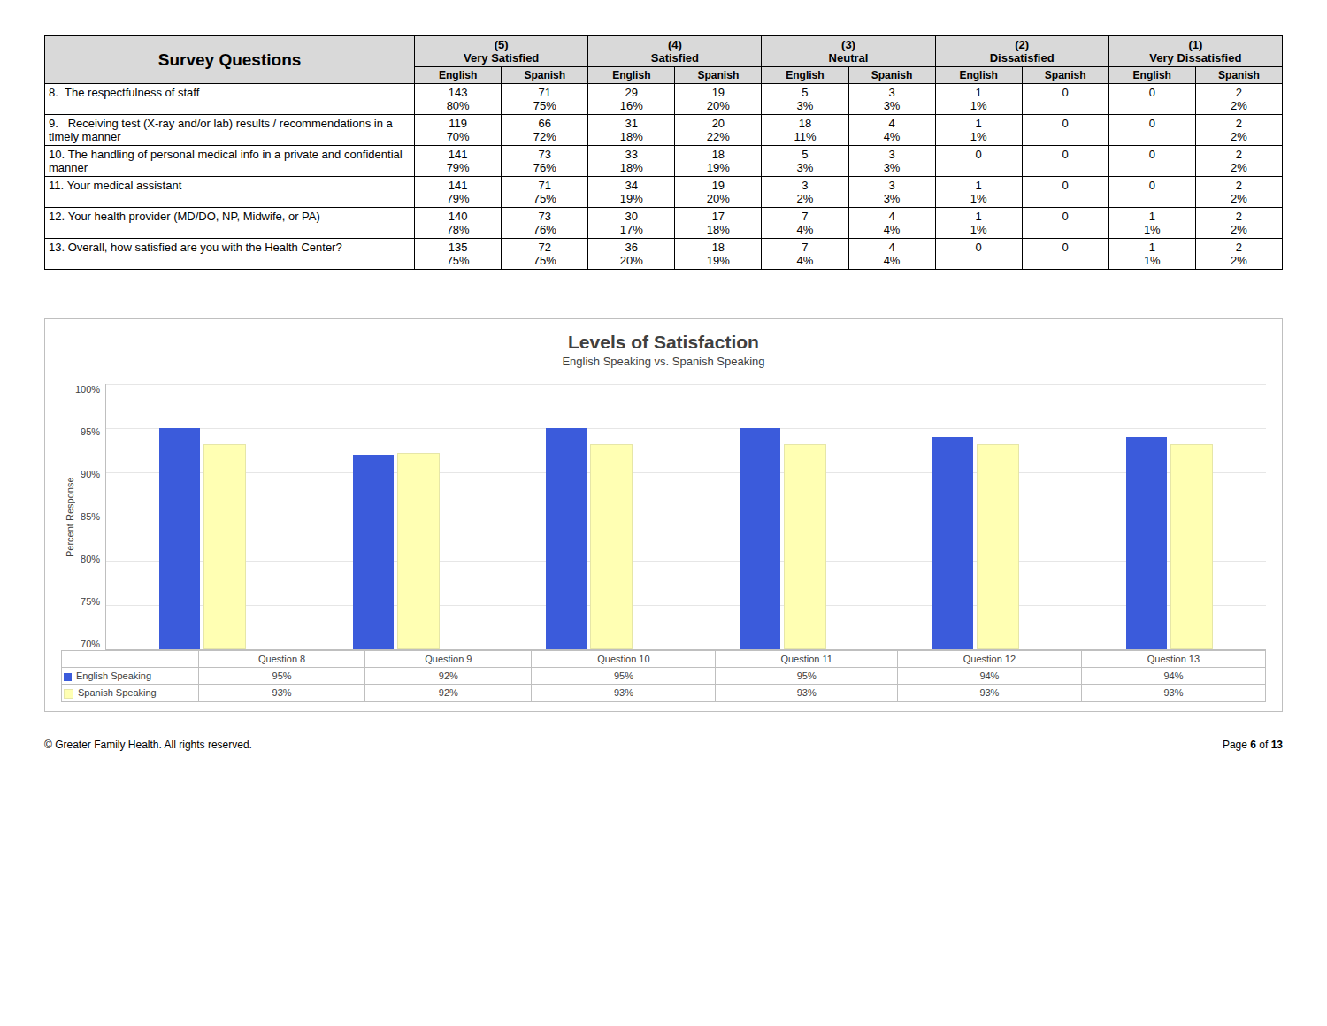| Survey Questions | (5) Very Satisfied | (4) Satisfied | (3) Neutral | (2) Dissatisfied | (1) Very Dissatisfied |
| --- | --- | --- | --- | --- | --- |
| English | Spanish | English | Spanish | English | Spanish | English | Spanish | English | Spanish |
| 8. The respectfulness of staff | 143 80% | 71 75% | 29 16% | 19 20% | 5 3% | 3 3% | 1 1% | 0 | 0 | 2 2% |
| 9. Receiving test (X-ray and/or lab) results / recommendations in a timely manner | 119 70% | 66 72% | 31 18% | 20 22% | 18 11% | 4 4% | 1 1% | 0 | 0 | 2 2% |
| 10. The handling of personal medical info in a private and confidential manner | 141 79% | 73 76% | 33 18% | 18 19% | 5 3% | 3 3% | 0 | 0 | 0 | 2 2% |
| 11. Your medical assistant | 141 79% | 71 75% | 34 19% | 19 20% | 3 2% | 3 3% | 1 1% | 0 | 0 | 2 2% |
| 12. Your health provider (MD/DO, NP, Midwife, or PA) | 140 78% | 73 76% | 30 17% | 17 18% | 7 4% | 4 4% | 1 1% | 0 | 1 1% | 2 2% |
| 13. Overall, how satisfied are you with the Health Center? | 135 75% | 72 75% | 36 20% | 18 19% | 7 4% | 4 4% | 0 | 0 | 1 1% | 2 2% |
Levels of Satisfaction
English Speaking vs. Spanish Speaking
Percent Response
100% 95% 90% 85% 80% 75% 70%
Scale: 70% = 0px, 100% = 300px => 10px per 1%
| | Question 8 | Question 9 | Question 10 | Question 11 | Question 12 | Question 13 |
| English Speaking | 95% | 92% | 95% | 95% | 94% | 94% |
| Spanish Speaking | 93% | 92% | 93% | 93% | 93% | 93% |
© Greater Family Health. All rights reserved. Page 6 of 13